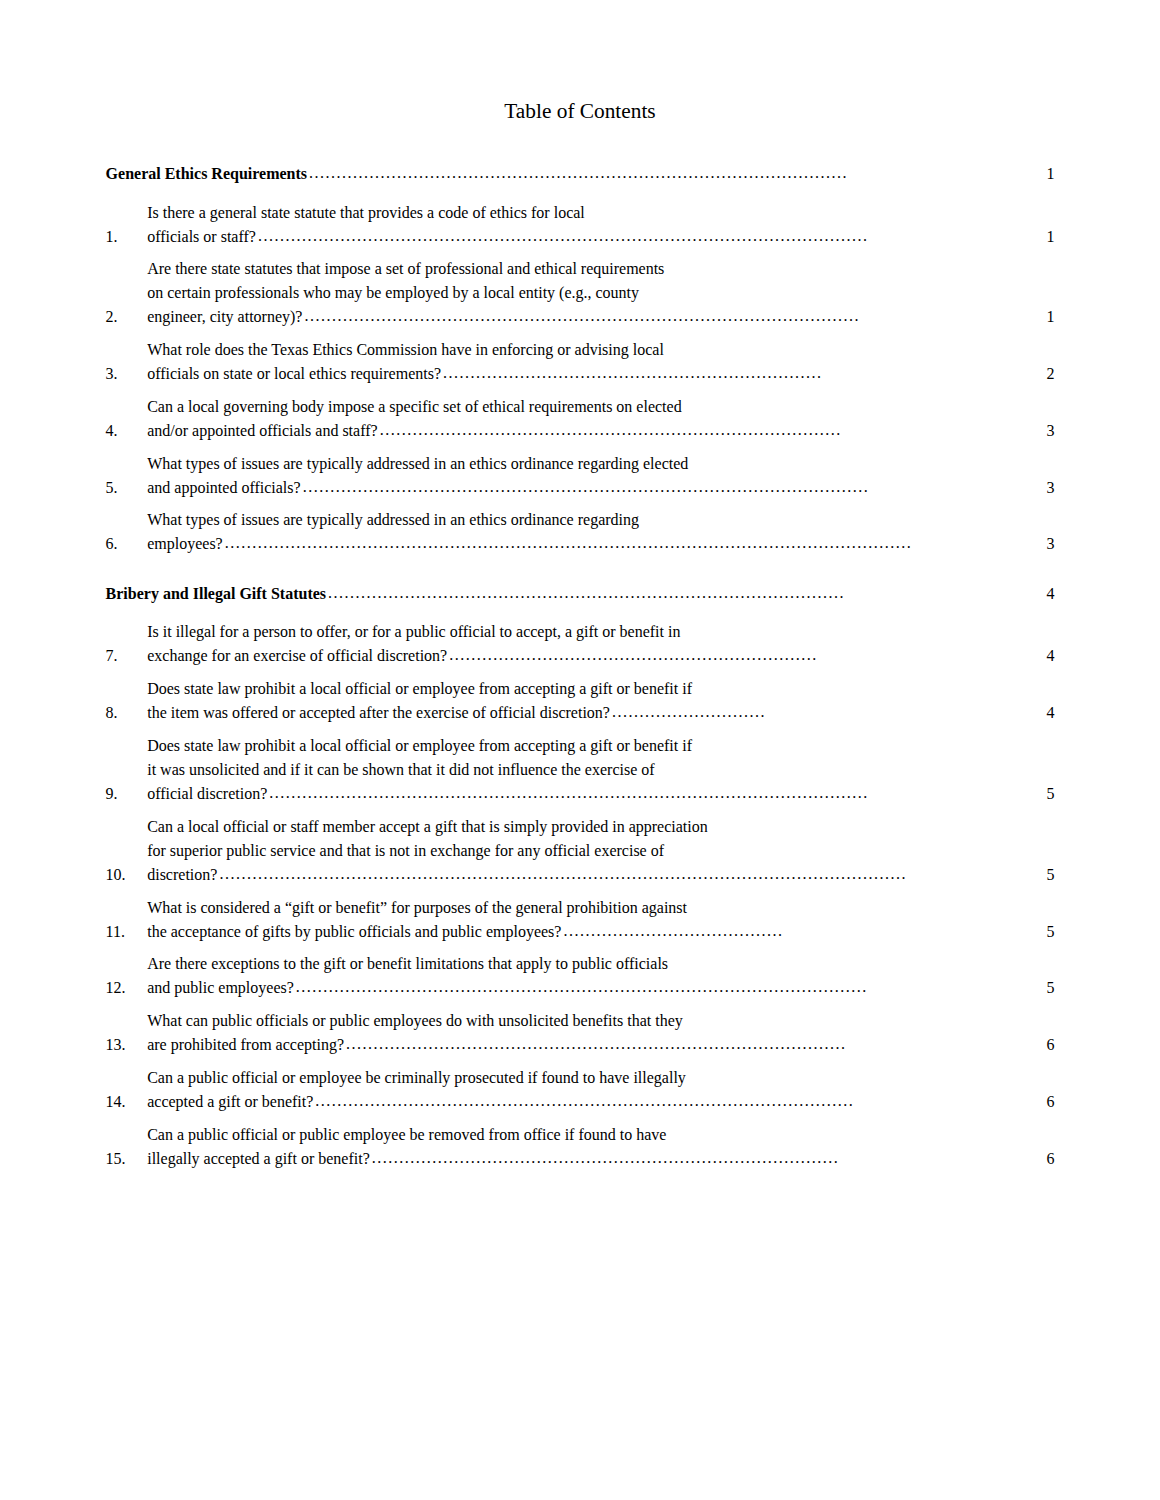Table of Contents
General Ethics Requirements .................................................................................................. 1
1. Is there a general state statute that provides a code of ethics for local officials or staff? ............................................................................................................... 1
2. Are there state statutes that impose a set of professional and ethical requirements on certain professionals who may be employed by a local entity (e.g., county engineer, city attorney)? ..................................................................................................... 1
3. What role does the Texas Ethics Commission have in enforcing or advising local officials on state or local ethics requirements? ..................................................................... 2
4. Can a local governing body impose a specific set of ethical requirements on elected and/or appointed officials and staff? .................................................................................... 3
5. What types of issues are typically addressed in an ethics ordinance regarding elected and appointed officials? ....................................................................................................... 3
6. What types of issues are typically addressed in an ethics ordinance regarding employees? ............................................................................................................................. 3
Bribery and Illegal Gift Statutes .............................................................................................. 4
7. Is it illegal for a person to offer, or for a public official to accept, a gift or benefit in exchange for an exercise of official discretion? ................................................................... 4
8. Does state law prohibit a local official or employee from accepting a gift or benefit if the item was offered or accepted after the exercise of official discretion? ............................ 4
9. Does state law prohibit a local official or employee from accepting a gift or benefit if it was unsolicited and if it can be shown that it did not influence the exercise of official discretion? ............................................................................................................. 5
10. Can a local official or staff member accept a gift that is simply provided in appreciation for superior public service and that is not in exchange for any official exercise of discretion? ............................................................................................................................. 5
11. What is considered a “gift or benefit” for purposes of the general prohibition against the acceptance of gifts by public officials and public employees? ........................................ 5
12. Are there exceptions to the gift or benefit limitations that apply to public officials and public employees? ........................................................................................................ 5
13. What can public officials or public employees do with unsolicited benefits that they are prohibited from accepting? ........................................................................................... 6
14. Can a public official or employee be criminally prosecuted if found to have illegally accepted a gift or benefit? .................................................................................................. 6
15. Can a public official or public employee be removed from office if found to have illegally accepted a gift or benefit? ..................................................................................... 6